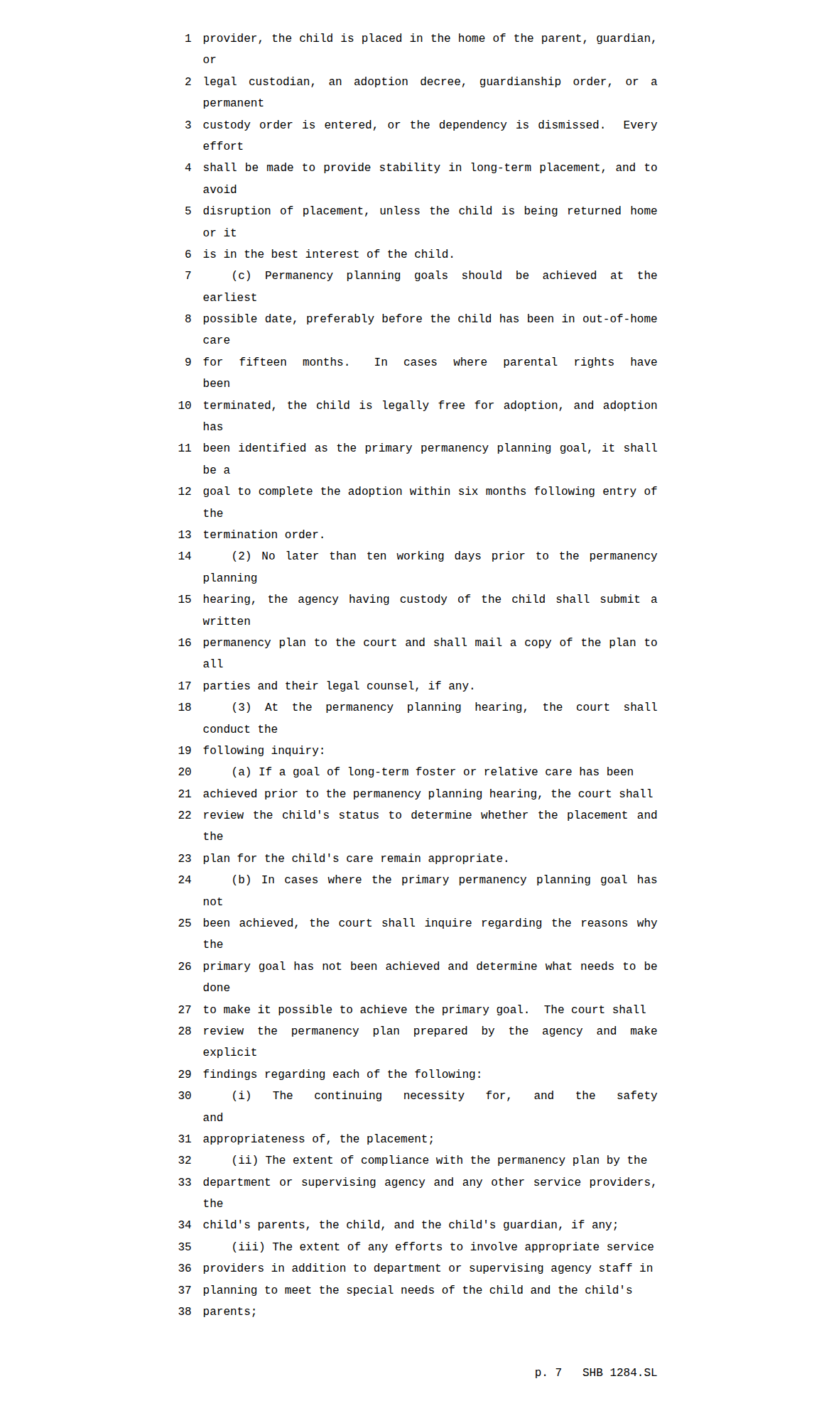provider, the child is placed in the home of the parent, guardian, or
legal custodian, an adoption decree, guardianship order, or a permanent
custody order is entered, or the dependency is dismissed. Every effort
shall be made to provide stability in long-term placement, and to avoid
disruption of placement, unless the child is being returned home or it
is in the best interest of the child.
(c) Permanency planning goals should be achieved at the earliest
possible date, preferably before the child has been in out-of-home care
for fifteen months. In cases where parental rights have been
terminated, the child is legally free for adoption, and adoption has
been identified as the primary permanency planning goal, it shall be a
goal to complete the adoption within six months following entry of the
termination order.
(2) No later than ten working days prior to the permanency planning
hearing, the agency having custody of the child shall submit a written
permanency plan to the court and shall mail a copy of the plan to all
parties and their legal counsel, if any.
(3) At the permanency planning hearing, the court shall conduct the
following inquiry:
(a) If a goal of long-term foster or relative care has been
achieved prior to the permanency planning hearing, the court shall
review the child's status to determine whether the placement and the
plan for the child's care remain appropriate.
(b) In cases where the primary permanency planning goal has not
been achieved, the court shall inquire regarding the reasons why the
primary goal has not been achieved and determine what needs to be done
to make it possible to achieve the primary goal. The court shall
review the permanency plan prepared by the agency and make explicit
findings regarding each of the following:
(i) The continuing necessity for, and the safety and
appropriateness of, the placement;
(ii) The extent of compliance with the permanency plan by the
department or supervising agency and any other service providers, the
child's parents, the child, and the child's guardian, if any;
(iii) The extent of any efforts to involve appropriate service
providers in addition to department or supervising agency staff in
planning to meet the special needs of the child and the child's
parents;
p. 7 SHB 1284.SL